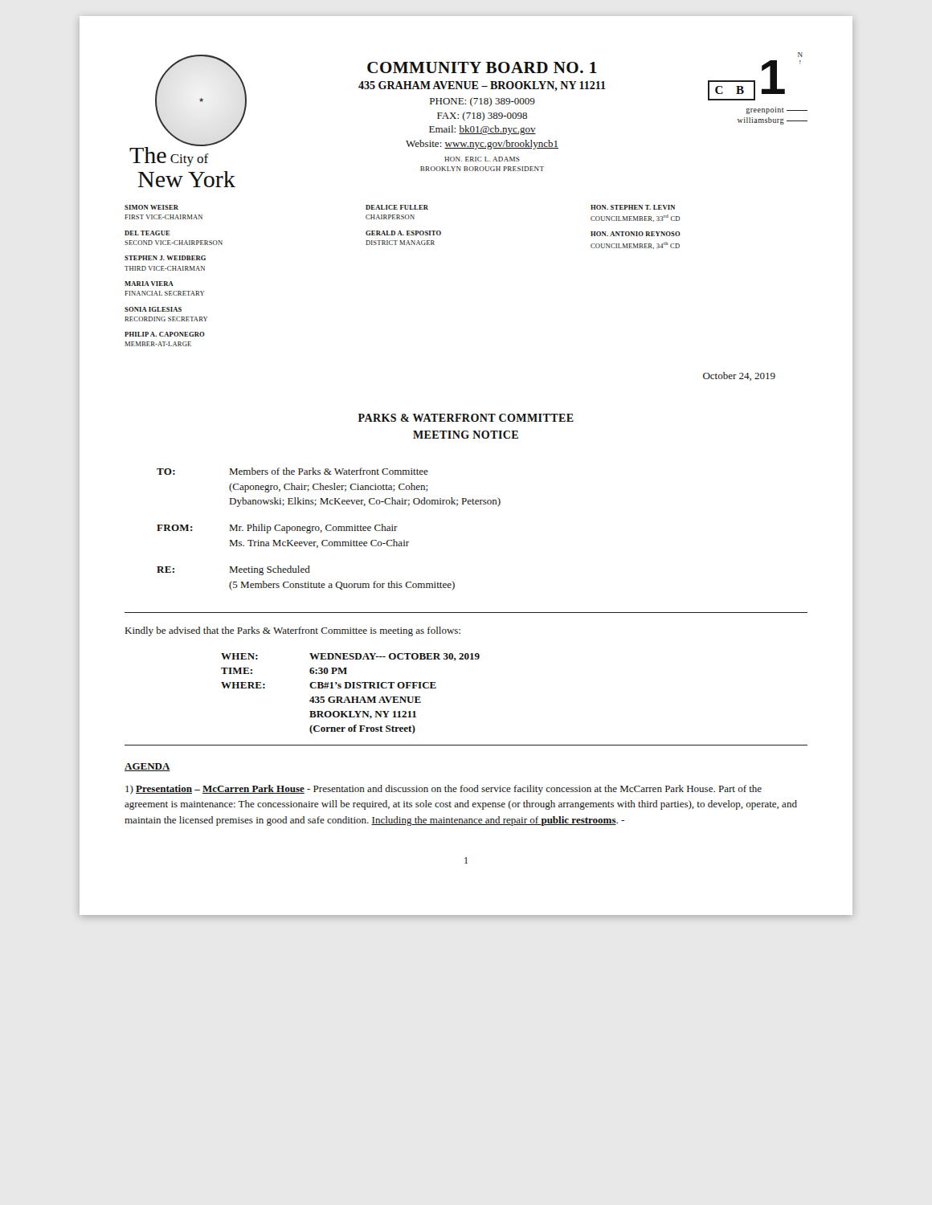★
TheCity of New York
COMMUNITY BOARD NO. 1
435 GRAHAM AVENUE – BROOKLYN, NY 11211
PHONE: (718) 389-0009
FAX: (718) 389-0098
Email: bk01@cb.nyc.gov
Website: www.nyc.gov/brooklyncb1
HON. ERIC L. ADAMS
BROOKLYN BOROUGH PRESIDENT
N
↑
C B 1
greenpoint
williamsburg
SIMON WEISER
FIRST VICE-CHAIRMAN
DEL TEAGUE
SECOND VICE-CHAIRPERSON
STEPHEN J. WEIDBERG
THIRD VICE-CHAIRMAN
MARIA VIERA
FINANCIAL SECRETARY
SONIA IGLESIAS
RECORDING SECRETARY
PHILIP A. CAPONEGRO
MEMBER-AT-LARGE
DEALICE FULLER
CHAIRPERSON
GERALD A. ESPOSITO
DISTRICT MANAGER
HON. STEPHEN T. LEVIN
COUNCILMEMBER, 33rd CD
HON. ANTONIO REYNOSO
COUNCILMEMBER, 34th CD
October 24, 2019
PARKS & WATERFRONT COMMITTEE
MEETING NOTICE
| TO: | Members of the Parks & Waterfront Committee (Caponegro, Chair; Chesler; Cianciotta; Cohen; Dybanowski; Elkins; McKeever, Co-Chair; Odomirok; Peterson) |
| FROM: | Mr. Philip Caponegro, Committee Chair Ms. Trina McKeever, Committee Co-Chair |
| RE: | Meeting Scheduled (5 Members Constitute a Quorum for this Committee) |
Kindly be advised that the Parks & Waterfront Committee is meeting as follows:
| WHEN: | WEDNESDAY--- OCTOBER 30, 2019 |
| TIME: | 6:30 PM |
| WHERE: | CB#1’s DISTRICT OFFICE |
| | 435 GRAHAM AVENUE |
| | BROOKLYN, NY 11211 |
| | (Corner of Frost Street) |
AGENDA
1) Presentation – McCarren Park House - Presentation and discussion on the food service facility concession at the McCarren Park House. Part of the agreement is maintenance: The concessionaire will be required, at its sole cost and expense (or through arrangements with third parties), to develop, operate, and maintain the licensed premises in good and safe condition. Including the maintenance and repair of public restrooms. -
1